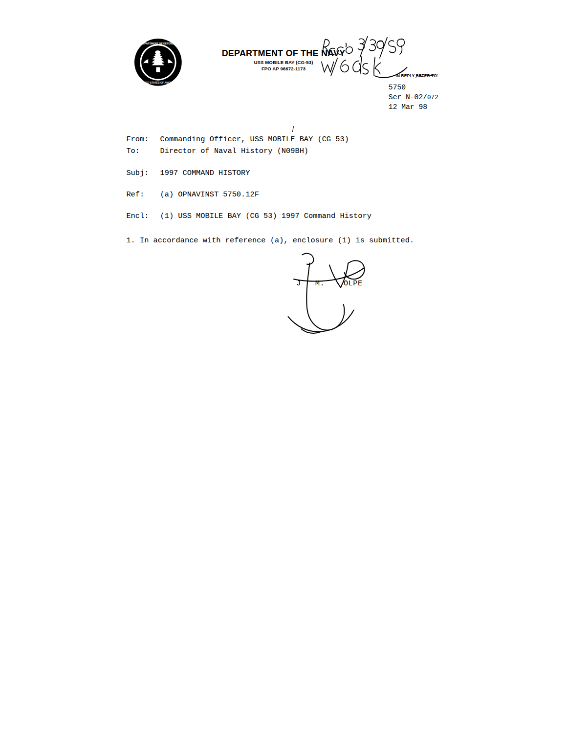DEPARTMENT OF DEFENSE UNITED STATES OF AMERICA
IN REPLY REFER TO:
DEPARTMENT OF THE NAVY
USS MOBILE BAY (CG-53)
FPO AP 96672-1173
5750
Ser N-02/072
12 Mar 98
| From: | Commanding Officer, USS MOBILE BAY (CG 53) |
| To: | Director of Naval History (N09BH) |
| Subj: | 1997 COMMAND HISTORY |
| Ref: | (a) OPNAVINST 5750.12F |
| Encl: | (1) USS MOBILE BAY (CG 53) 1997 Command History |
1. In accordance with reference (a), enclosure (1) is submitted.
J M. OLPE